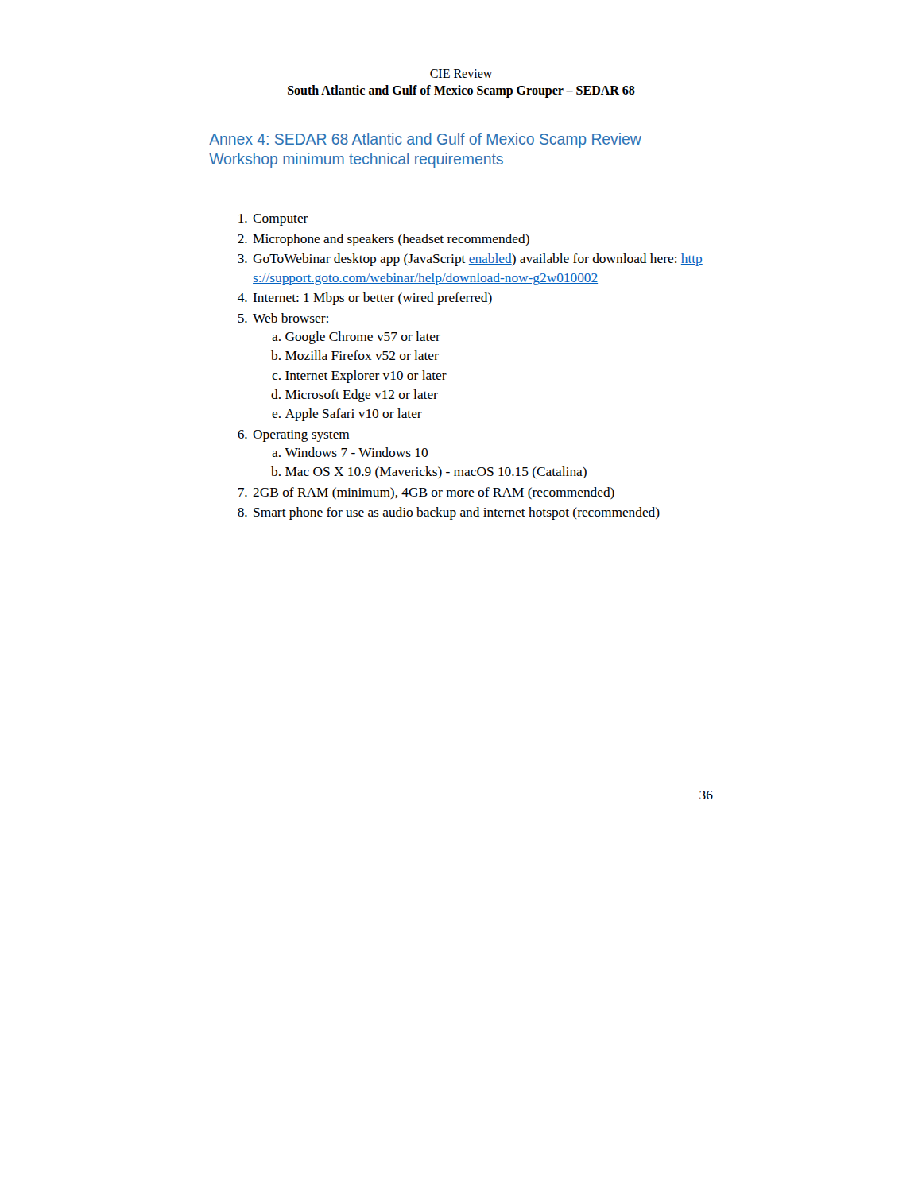CIE Review
South Atlantic and Gulf of Mexico Scamp Grouper – SEDAR 68
Annex 4: SEDAR 68 Atlantic and Gulf of Mexico Scamp Review Workshop minimum technical requirements
Computer
Microphone and speakers (headset recommended)
GoToWebinar desktop app (JavaScript enabled) available for download here: https://support.goto.com/webinar/help/download-now-g2w010002
Internet: 1 Mbps or better (wired preferred)
Web browser:
Google Chrome v57 or later
Mozilla Firefox v52 or later
Internet Explorer v10 or later
Microsoft Edge v12 or later
Apple Safari v10 or later
Operating system
Windows 7 - Windows 10
Mac OS X 10.9 (Mavericks) - macOS 10.15 (Catalina)
2GB of RAM (minimum), 4GB or more of RAM (recommended)
Smart phone for use as audio backup and internet hotspot (recommended)
36